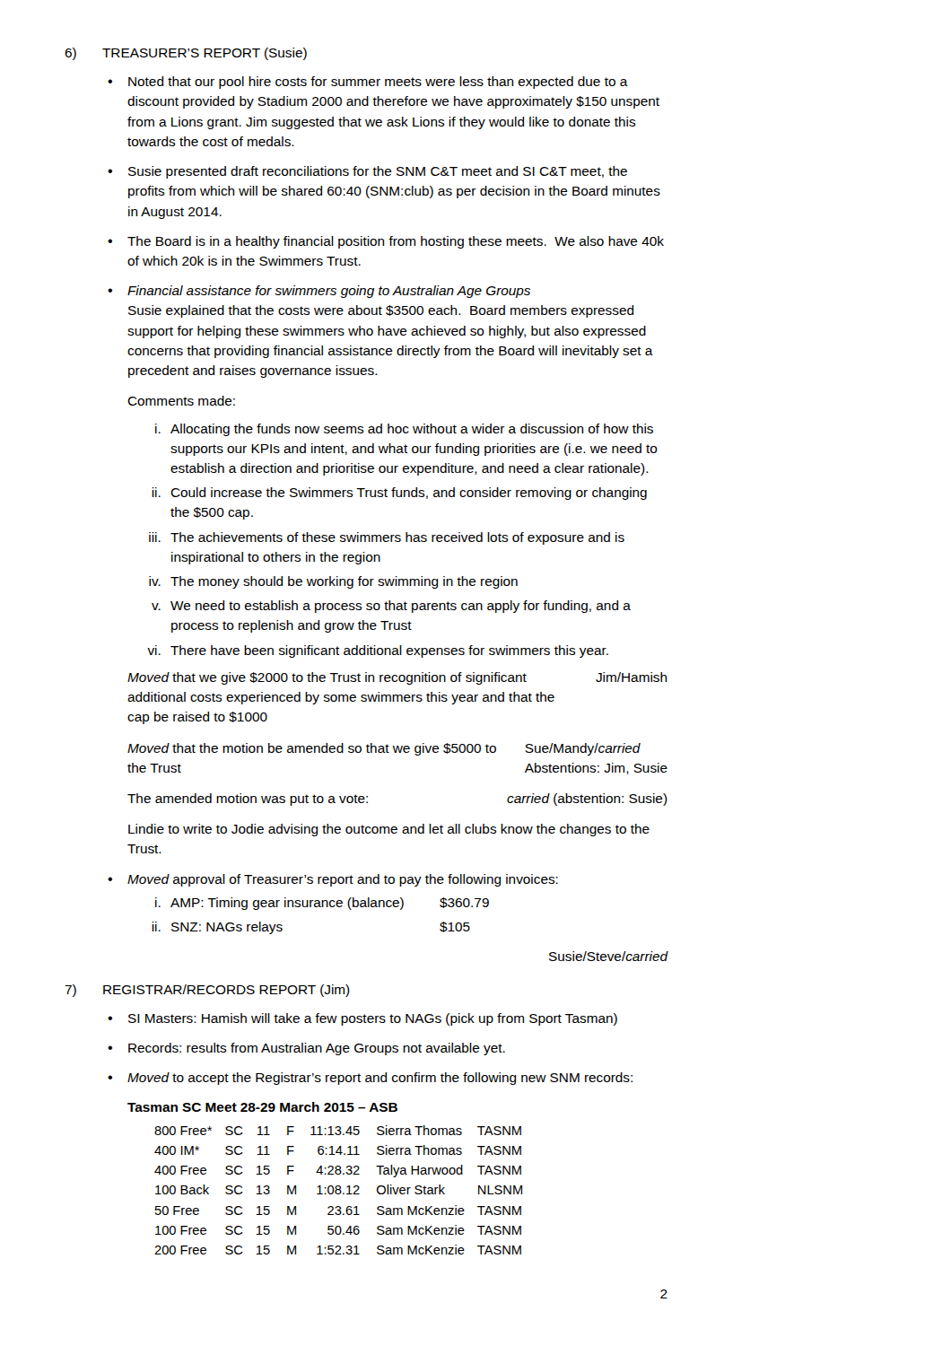6) TREASURER’S REPORT (Susie)
Noted that our pool hire costs for summer meets were less than expected due to a discount provided by Stadium 2000 and therefore we have approximately $150 unspent from a Lions grant. Jim suggested that we ask Lions if they would like to donate this towards the cost of medals.
Susie presented draft reconciliations for the SNM C&T meet and SI C&T meet, the profits from which will be shared 60:40 (SNM:club) as per decision in the Board minutes in August 2014.
The Board is in a healthy financial position from hosting these meets. We also have 40k of which 20k is in the Swimmers Trust.
Financial assistance for swimmers going to Australian Age Groups
Susie explained that the costs were about $3500 each. Board members expressed support for helping these swimmers who have achieved so highly, but also expressed concerns that providing financial assistance directly from the Board will inevitably set a precedent and raises governance issues.
Comments made:
Allocating the funds now seems ad hoc without a wider a discussion of how this supports our KPIs and intent, and what our funding priorities are (i.e. we need to establish a direction and prioritise our expenditure, and need a clear rationale).
Could increase the Swimmers Trust funds, and consider removing or changing the $500 cap.
The achievements of these swimmers has received lots of exposure and is inspirational to others in the region
The money should be working for swimming in the region
We need to establish a process so that parents can apply for funding, and a process to replenish and grow the Trust
There have been significant additional expenses for swimmers this year.
Moved that we give $2000 to the Trust in recognition of significant additional costs experienced by some swimmers this year and that the cap be raised to $1000
Jim/Hamish
Moved that the motion be amended so that we give $5000 to the Trust
Sue/Mandy/carried
Abstentions: Jim, Susie
The amended motion was put to a vote:
carried (abstention: Susie)
Lindie to write to Jodie advising the outcome and let all clubs know the changes to the Trust.
Moved approval of Treasurer’s report and to pay the following invoices:
AMP: Timing gear insurance (balance)$360.79
SNZ: NAGs relays$105
Susie/Steve/carried
7) REGISTRAR/RECORDS REPORT (Jim)
SI Masters: Hamish will take a few posters to NAGs (pick up from Sport Tasman)
Records: results from Australian Age Groups not available yet.
Moved to accept the Registrar’s report and confirm the following new SNM records:
Tasman SC Meet 28-29 March 2015 – ASB
| 800 Free* | SC | 11 | F | 11:13.45 | Sierra Thomas | TASNM |
| 400 IM* | SC | 11 | F | 6:14.11 | Sierra Thomas | TASNM |
| 400 Free | SC | 15 | F | 4:28.32 | Talya Harwood | TASNM |
| 100 Back | SC | 13 | M | 1:08.12 | Oliver Stark | NLSNM |
| 50 Free | SC | 15 | M | 23.61 | Sam McKenzie | TASNM |
| 100 Free | SC | 15 | M | 50.46 | Sam McKenzie | TASNM |
| 200 Free | SC | 15 | M | 1:52.31 | Sam McKenzie | TASNM |
2